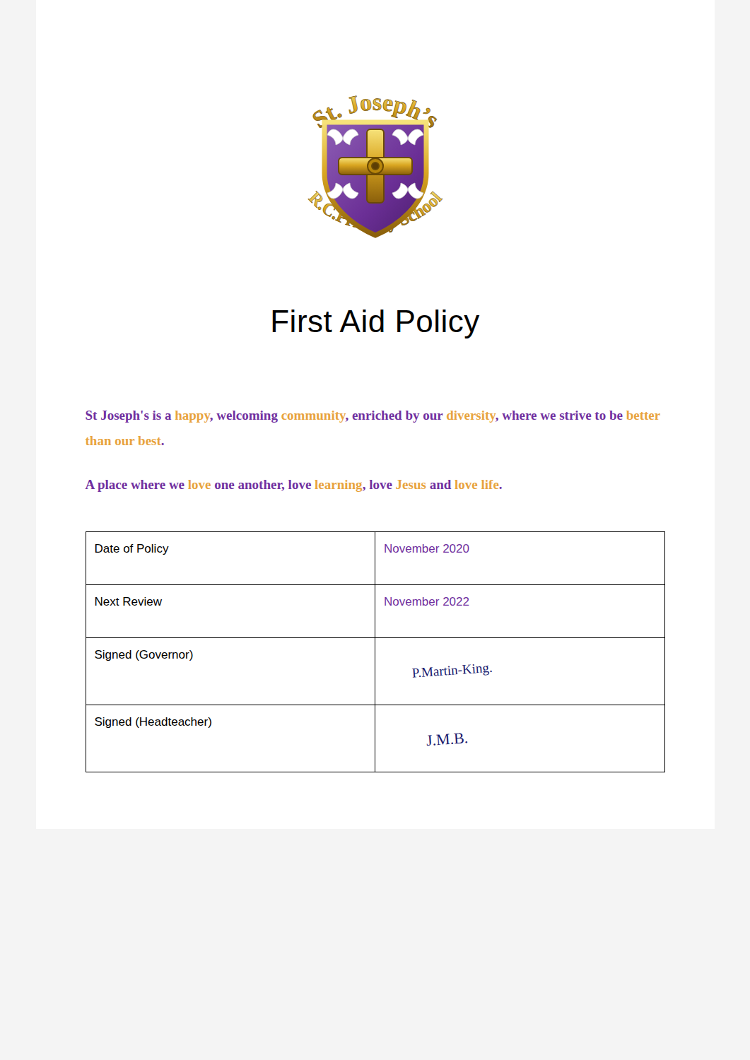St. Joseph’s R.C.Primary School
First Aid Policy
St Joseph's is a happy, welcoming community, enriched by our diversity, where we strive to be better than our best.
A place where we love one another, love learning, love Jesus and love life.
| Date of Policy | November 2020 |
| Next Review | November 2022 |
| Signed (Governor) | P.Martin-King. |
| Signed (Headteacher) | J.M.B. |